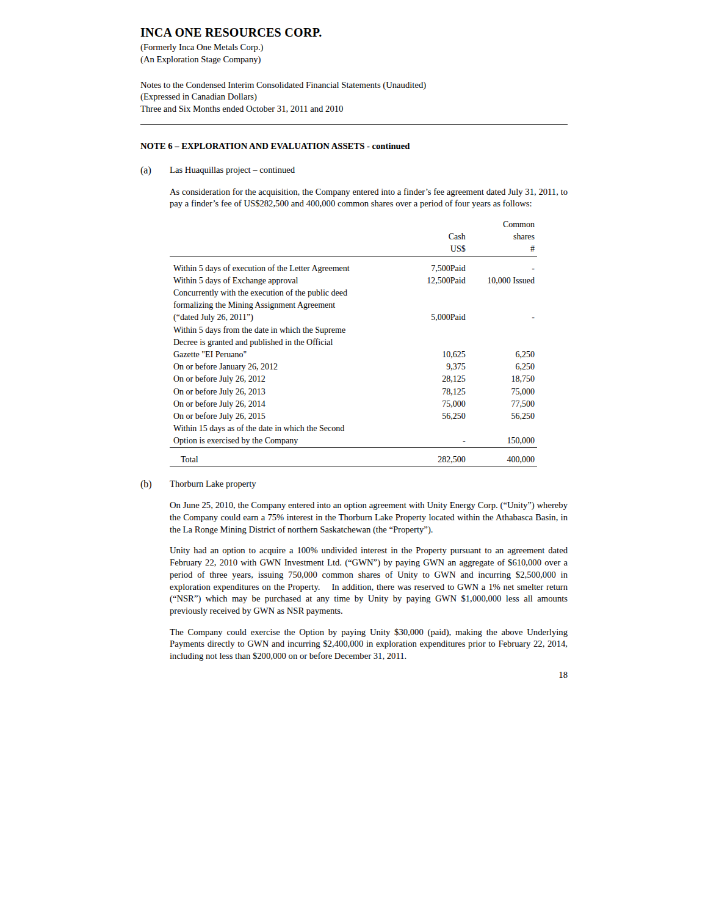INCA ONE RESOURCES CORP.
(Formerly Inca One Metals Corp.)
(An Exploration Stage Company)
Notes to the Condensed Interim Consolidated Financial Statements (Unaudited)
(Expressed in Canadian Dollars)
Three and Six Months ended October 31, 2011 and 2010
NOTE 6 – EXPLORATION AND EVALUATION ASSETS - continued
(a)
Las Huaquillas project – continued
As consideration for the acquisition, the Company entered into a finder’s fee agreement dated July 31, 2011, to pay a finder’s fee of US$282,500 and 400,000 common shares over a period of four years as follows:
| | | Common |
| | Cash | shares |
| | US$ | # |
| Within 5 days of execution of the Letter Agreement | 7,500Paid | - |
| Within 5 days of Exchange approval | 12,500Paid | 10,000 Issued |
| Concurrently with the execution of the public deed | | |
| formalizing the Mining Assignment Agreement | | |
| (“dated July 26, 2011”) | 5,000Paid | - |
| Within 5 days from the date in which the Supreme | | |
| Decree is granted and published in the Official | | |
| Gazette "EI Peruano" | 10,625 | 6,250 |
| On or before January 26, 2012 | 9,375 | 6,250 |
| On or before July 26, 2012 | 28,125 | 18,750 |
| On or before July 26, 2013 | 78,125 | 75,000 |
| On or before July 26, 2014 | 75,000 | 77,500 |
| On or before July 26, 2015 | 56,250 | 56,250 |
| Within 15 days as of the date in which the Second | | |
| Option is exercised by the Company | - | 150,000 |
| Total | 282,500 | 400,000 |
(b)
Thorburn Lake property
On June 25, 2010, the Company entered into an option agreement with Unity Energy Corp. (“Unity”) whereby the Company could earn a 75% interest in the Thorburn Lake Property located within the Athabasca Basin, in the La Ronge Mining District of northern Saskatchewan (the “Property”).
Unity had an option to acquire a 100% undivided interest in the Property pursuant to an agreement dated February 22, 2010 with GWN Investment Ltd. (“GWN”) by paying GWN an aggregate of $610,000 over a period of three years, issuing 750,000 common shares of Unity to GWN and incurring $2,500,000 in exploration expenditures on the Property. In addition, there was reserved to GWN a 1% net smelter return (“NSR”) which may be purchased at any time by Unity by paying GWN $1,000,000 less all amounts previously received by GWN as NSR payments.
The Company could exercise the Option by paying Unity $30,000 (paid), making the above Underlying Payments directly to GWN and incurring $2,400,000 in exploration expenditures prior to February 22, 2014, including not less than $200,000 on or before December 31, 2011.
18